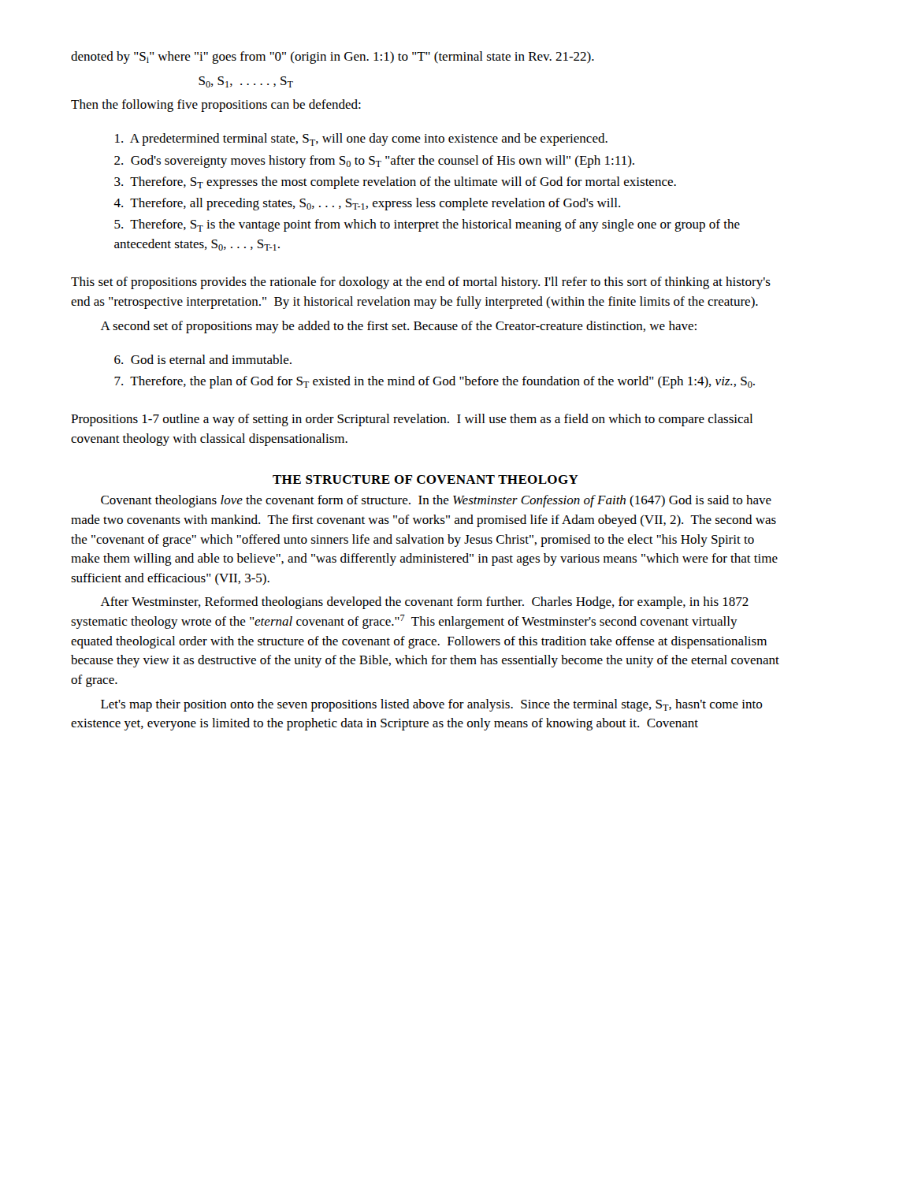denoted by "Si" where "i" goes from "0" (origin in Gen. 1:1) to "T" (terminal state in Rev. 21-22).
S0, S1, . . . . . , ST
Then the following five propositions can be defended:
1. A predetermined terminal state, ST, will one day come into existence and be experienced.
2. God's sovereignty moves history from S0 to ST "after the counsel of His own will" (Eph 1:11).
3. Therefore, ST expresses the most complete revelation of the ultimate will of God for mortal existence.
4. Therefore, all preceding states, S0, . . . , ST-1, express less complete revelation of God's will.
5. Therefore, ST is the vantage point from which to interpret the historical meaning of any single one or group of the antecedent states, S0, . . . , ST-1.
This set of propositions provides the rationale for doxology at the end of mortal history. I'll refer to this sort of thinking at history's end as "retrospective interpretation." By it historical revelation may be fully interpreted (within the finite limits of the creature).
A second set of propositions may be added to the first set. Because of the Creator-creature distinction, we have:
6. God is eternal and immutable.
7. Therefore, the plan of God for ST existed in the mind of God "before the foundation of the world" (Eph 1:4), viz., S0.
Propositions 1-7 outline a way of setting in order Scriptural revelation. I will use them as a field on which to compare classical covenant theology with classical dispensationalism.
THE STRUCTURE OF COVENANT THEOLOGY
Covenant theologians love the covenant form of structure. In the Westminster Confession of Faith (1647) God is said to have made two covenants with mankind. The first covenant was "of works" and promised life if Adam obeyed (VII, 2). The second was the "covenant of grace" which "offered unto sinners life and salvation by Jesus Christ", promised to the elect "his Holy Spirit to make them willing and able to believe", and "was differently administered" in past ages by various means "which were for that time sufficient and efficacious" (VII, 3-5).
After Westminster, Reformed theologians developed the covenant form further. Charles Hodge, for example, in his 1872 systematic theology wrote of the "eternal covenant of grace."7 This enlargement of Westminster's second covenant virtually equated theological order with the structure of the covenant of grace. Followers of this tradition take offense at dispensationalism because they view it as destructive of the unity of the Bible, which for them has essentially become the unity of the eternal covenant of grace.
Let's map their position onto the seven propositions listed above for analysis. Since the terminal stage, ST, hasn't come into existence yet, everyone is limited to the prophetic data in Scripture as the only means of knowing about it. Covenant